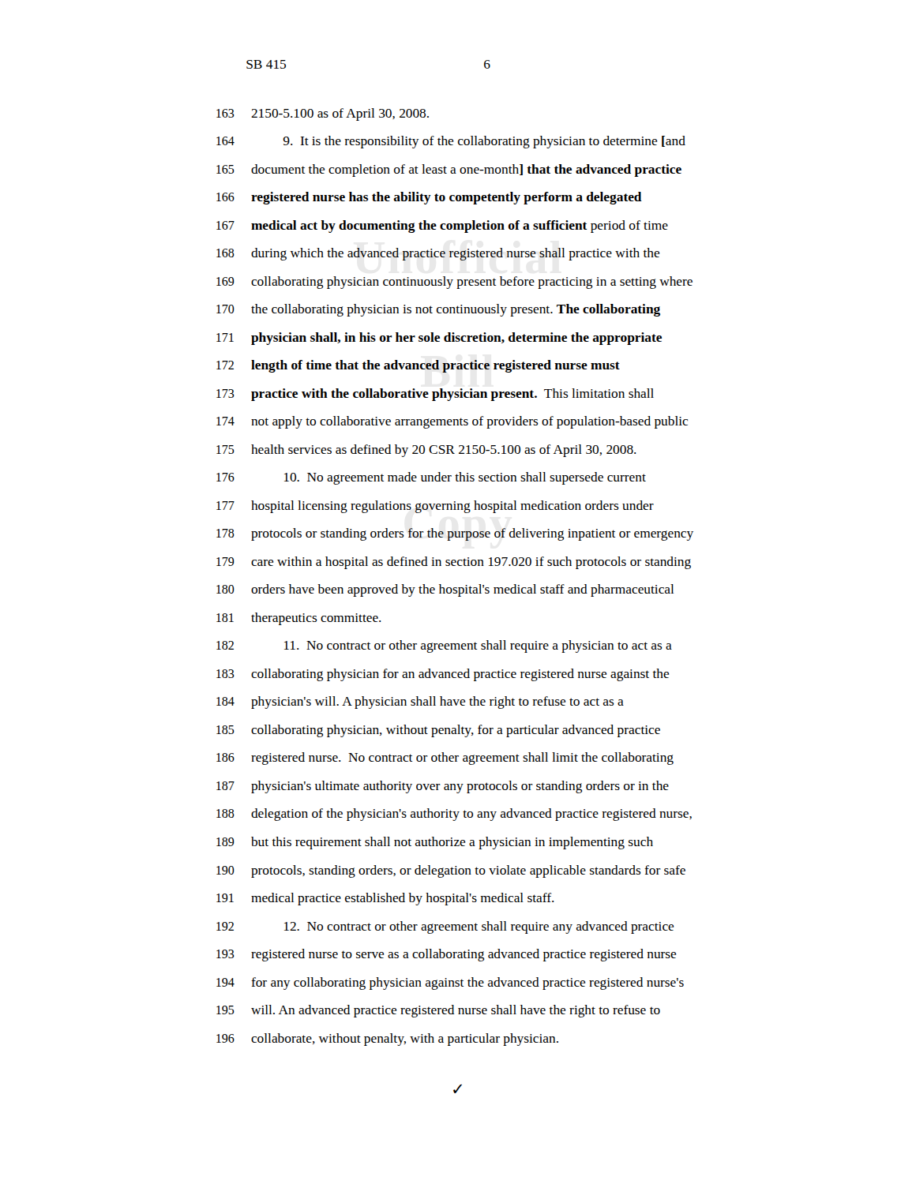Unofficial
Bill
Copy
SB 415 6
1632150-5.100 as of April 30, 2008.
164 9. It is the responsibility of the collaborating physician to determine [and
165 document the completion of at least a one-month] that the advanced practice
166 registered nurse has the ability to competently perform a delegated
167 medical act by documenting the completion of a sufficient period of time
168 during which the advanced practice registered nurse shall practice with the
169 collaborating physician continuously present before practicing in a setting where
170 the collaborating physician is not continuously present. The collaborating
171 physician shall, in his or her sole discretion, determine the appropriate
172 length of time that the advanced practice registered nurse must
173 practice with the collaborative physician present. This limitation shall
174 not apply to collaborative arrangements of providers of population-based public
175 health services as defined by 20 CSR 2150-5.100 as of April 30, 2008.
176 10. No agreement made under this section shall supersede current
177 hospital licensing regulations governing hospital medication orders under
178 protocols or standing orders for the purpose of delivering inpatient or emergency
179 care within a hospital as defined in section 197.020 if such protocols or standing
180 orders have been approved by the hospital's medical staff and pharmaceutical
181 therapeutics committee.
182 11. No contract or other agreement shall require a physician to act as a
183 collaborating physician for an advanced practice registered nurse against the
184 physician's will. A physician shall have the right to refuse to act as a
185 collaborating physician, without penalty, for a particular advanced practice
186 registered nurse. No contract or other agreement shall limit the collaborating
187 physician's ultimate authority over any protocols or standing orders or in the
188 delegation of the physician's authority to any advanced practice registered nurse,
189 but this requirement shall not authorize a physician in implementing such
190 protocols, standing orders, or delegation to violate applicable standards for safe
191 medical practice established by hospital's medical staff.
192 12. No contract or other agreement shall require any advanced practice
193 registered nurse to serve as a collaborating advanced practice registered nurse
194 for any collaborating physician against the advanced practice registered nurse's
195 will. An advanced practice registered nurse shall have the right to refuse to
196 collaborate, without penalty, with a particular physician.
✓